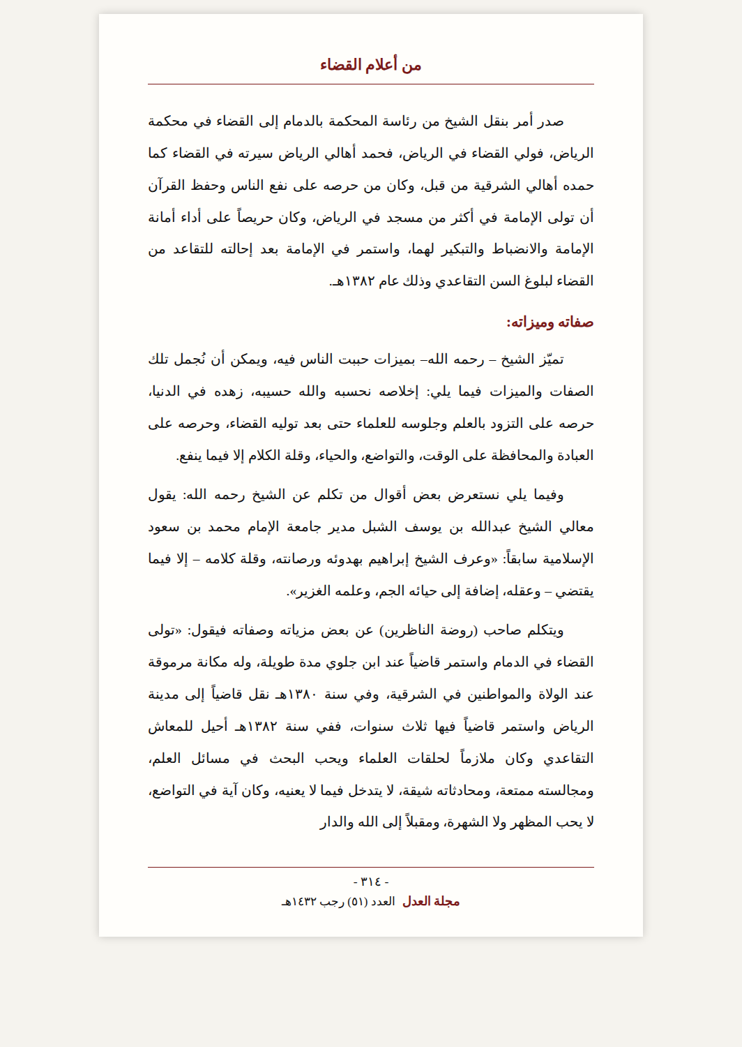من أعلام القضاء
صدر أمر بنقل الشيخ من رئاسة المحكمة بالدمام إلى القضاء في محكمة الرياض، فولي القضاء في الرياض، فحمد أهالي الرياض سيرته في القضاء كما حمده أهالي الشرقية من قبل، وكان من حرصه على نفع الناس وحفظ القرآن أن تولى الإمامة في أكثر من مسجد في الرياض، وكان حريصاً على أداء أمانة الإمامة والانضباط والتبكير لهما، واستمر في الإمامة بعد إحالته للتقاعد من القضاء لبلوغ السن التقاعدي وذلك عام ١٣٨٢هـ.
صفاته وميزاته:
تميّز الشيخ – رحمه الله– بميزات حببت الناس فيه، ويمكن أن نُجمل تلك الصفات والميزات فيما يلي: إخلاصه نحسبه والله حسيبه، زهده في الدنيا، حرصه على التزود بالعلم وجلوسه للعلماء حتى بعد توليه القضاء، وحرصه على العبادة والمحافظة على الوقت، والتواضع، والحياء، وقلة الكلام إلا فيما ينفع.
وفيما يلي نستعرض بعض أقوال من تكلم عن الشيخ رحمه الله: يقول معالي الشيخ عبدالله بن يوسف الشبل مدير جامعة الإمام محمد بن سعود الإسلامية سابقاً: «وعرف الشيخ إبراهيم بهدوئه ورصانته، وقلة كلامه – إلا فيما يقتضي – وعقله، إضافة إلى حيائه الجم، وعلمه الغزير».
ويتكلم صاحب (روضة الناظرين) عن بعض مزياته وصفاته فيقول: «تولى القضاء في الدمام واستمر قاضياً عند ابن جلوي مدة طويلة، وله مكانة مرموقة عند الولاة والمواطنين في الشرقية، وفي سنة ١٣٨٠هـ نقل قاضياً إلى مدينة الرياض واستمر قاضياً فيها ثلاث سنوات، ففي سنة ١٣٨٢هـ أحيل للمعاش التقاعدي وكان ملازماً لحلقات العلماء ويحب البحث في مسائل العلم، ومجالسته ممتعة، ومحادثاته شيقة، لا يتدخل فيما لا يعنيه، وكان آية في التواضع، لا يحب المظهر ولا الشهرة، ومقبلاً إلى الله والدار
- ٣١٤ -
مجلة العدل العدد (٥١) رجب ١٤٣٢هـ